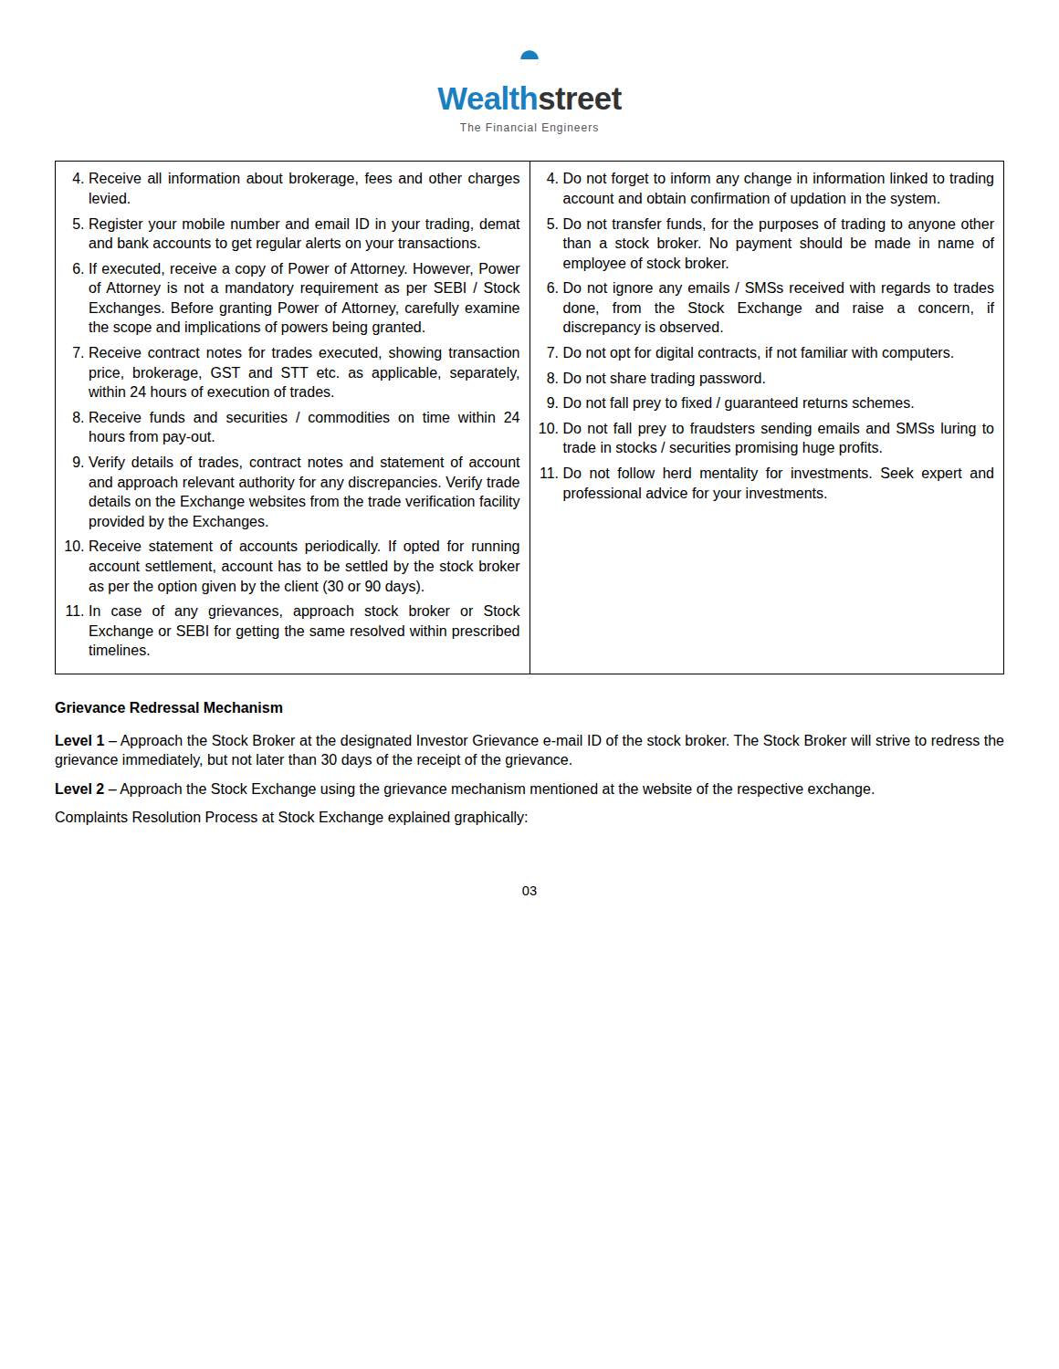◓
Wealth street
The Financial Engineers
| Receive all information about brokerage, fees and other charges levied. Register your mobile number and email ID in your trading, demat and bank accounts to get regular alerts on your transactions. If executed, receive a copy of Power of Attorney. However, Power of Attorney is not a mandatory requirement as per SEBI / Stock Exchanges. Before granting Power of Attorney, carefully examine the scope and implications of powers being granted. Receive contract notes for trades executed, showing transaction price, brokerage, GST and STT etc. as applicable, separately, within 24 hours of execution of trades. Receive funds and securities / commodities on time within 24 hours from pay-out. Verify details of trades, contract notes and statement of account and approach relevant authority for any discrepancies. Verify trade details on the Exchange websites from the trade verification facility provided by the Exchanges. Receive statement of accounts periodically. If opted for running account settlement, account has to be settled by the stock broker as per the option given by the client (30 or 90 days). In case of any grievances, approach stock broker or Stock Exchange or SEBI for getting the same resolved within prescribed timelines. | Do not forget to inform any change in information linked to trading account and obtain confirmation of updation in the system. Do not transfer funds, for the purposes of trading to anyone other than a stock broker. No payment should be made in name of employee of stock broker. Do not ignore any emails / SMSs received with regards to trades done, from the Stock Exchange and raise a concern, if discrepancy is observed. Do not opt for digital contracts, if not familiar with computers. Do not share trading password. Do not fall prey to fixed / guaranteed returns schemes. Do not fall prey to fraudsters sending emails and SMSs luring to trade in stocks / securities promising huge profits. Do not follow herd mentality for investments. Seek expert and professional advice for your investments. |
Grievance Redressal Mechanism
Level 1 – Approach the Stock Broker at the designated Investor Grievance e-mail ID of the stock broker. The Stock Broker will strive to redress the grievance immediately, but not later than 30 days of the receipt of the grievance.
Level 2 – Approach the Stock Exchange using the grievance mechanism mentioned at the website of the respective exchange.
Complaints Resolution Process at Stock Exchange explained graphically:
03